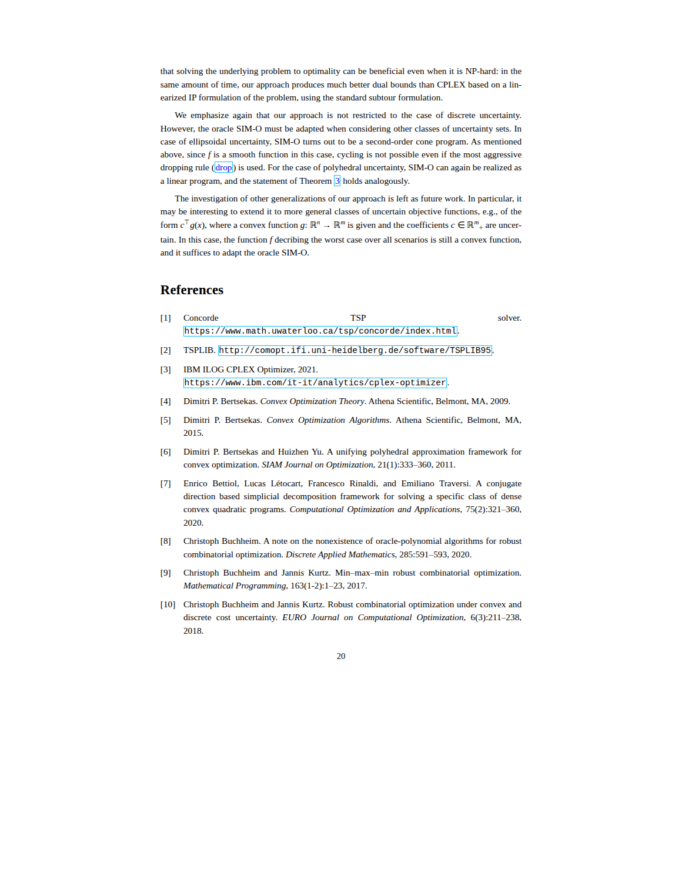that solving the underlying problem to optimality can be beneficial even when it is NP-hard: in the same amount of time, our approach produces much better dual bounds than CPLEX based on a linearized IP formulation of the problem, using the standard subtour formulation.
We emphasize again that our approach is not restricted to the case of discrete uncertainty. However, the oracle SIM-O must be adapted when considering other classes of uncertainty sets. In case of ellipsoidal uncertainty, SIM-O turns out to be a second-order cone program. As mentioned above, since f is a smooth function in this case, cycling is not possible even if the most aggressive dropping rule (drop) is used. For the case of polyhedral uncertainty, SIM-O can again be realized as a linear program, and the statement of Theorem 3 holds analogously.
The investigation of other generalizations of our approach is left as future work. In particular, it may be interesting to extend it to more general classes of uncertain objective functions, e.g., of the form c⊤g(x), where a convex function g: ℝn → ℝm is given and the coefficients c ∈ ℝm+ are uncertain. In this case, the function f decribing the worst case over all scenarios is still a convex function, and it suffices to adapt the oracle SIM-O.
References
[1] Concorde TSP solver. https://www.math.uwaterloo.ca/tsp/concorde/index.html.
[2] TSPLIB. http://comopt.ifi.uni-heidelberg.de/software/TSPLIB95.
[3] IBM ILOG CPLEX Optimizer, 2021.
https://www.ibm.com/it-it/analytics/cplex-optimizer.
[4] Dimitri P. Bertsekas. Convex Optimization Theory. Athena Scientific, Belmont, MA, 2009.
[5] Dimitri P. Bertsekas. Convex Optimization Algorithms. Athena Scientific, Belmont, MA, 2015.
[6] Dimitri P. Bertsekas and Huizhen Yu. A unifying polyhedral approximation framework for convex optimization. SIAM Journal on Optimization, 21(1):333–360, 2011.
[7] Enrico Bettiol, Lucas Létocart, Francesco Rinaldi, and Emiliano Traversi. A conjugate direction based simplicial decomposition framework for solving a specific class of dense convex quadratic programs. Computational Optimization and Applications, 75(2):321–360, 2020.
[8] Christoph Buchheim. A note on the nonexistence of oracle-polynomial algorithms for robust combinatorial optimization. Discrete Applied Mathematics, 285:591–593, 2020.
[9] Christoph Buchheim and Jannis Kurtz. Min–max–min robust combinatorial optimization. Mathematical Programming, 163(1-2):1–23, 2017.
[10] Christoph Buchheim and Jannis Kurtz. Robust combinatorial optimization under convex and discrete cost uncertainty. EURO Journal on Computational Optimization, 6(3):211–238, 2018.
20